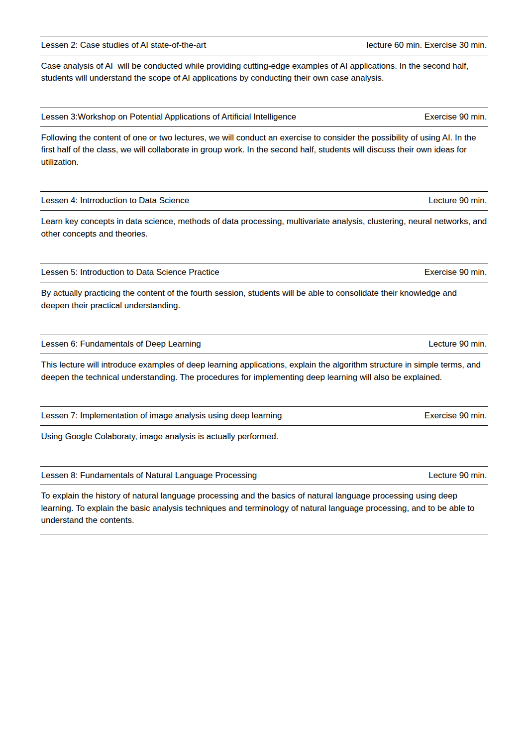Lessen 2: Case studies of AI state-of-the-art
lecture 60 min. Exercise 30 min.
Case analysis of AI will be conducted while providing cutting-edge examples of AI applications. In the second half, students will understand the scope of AI applications by conducting their own case analysis.
Lessen 3:Workshop on Potential Applications of Artificial Intelligence
Exercise 90 min.
Following the content of one or two lectures, we will conduct an exercise to consider the possibility of using AI. In the first half of the class, we will collaborate in group work. In the second half, students will discuss their own ideas for utilization.
Lessen 4: Intrroduction to Data Science
Lecture 90 min.
Learn key concepts in data science, methods of data processing, multivariate analysis, clustering, neural networks, and other concepts and theories.
Lessen 5: Introduction to Data Science Practice
Exercise 90 min.
By actually practicing the content of the fourth session, students will be able to consolidate their knowledge and deepen their practical understanding.
Lessen 6: Fundamentals of Deep Learning
Lecture 90 min.
This lecture will introduce examples of deep learning applications, explain the algorithm structure in simple terms, and deepen the technical understanding. The procedures for implementing deep learning will also be explained.
Lessen 7: Implementation of image analysis using deep learning
Exercise 90 min.
Using Google Colaboraty, image analysis is actually performed.
Lessen 8: Fundamentals of Natural Language Processing
Lecture 90 min.
To explain the history of natural language processing and the basics of natural language processing using deep learning. To explain the basic analysis techniques and terminology of natural language processing, and to be able to understand the contents.